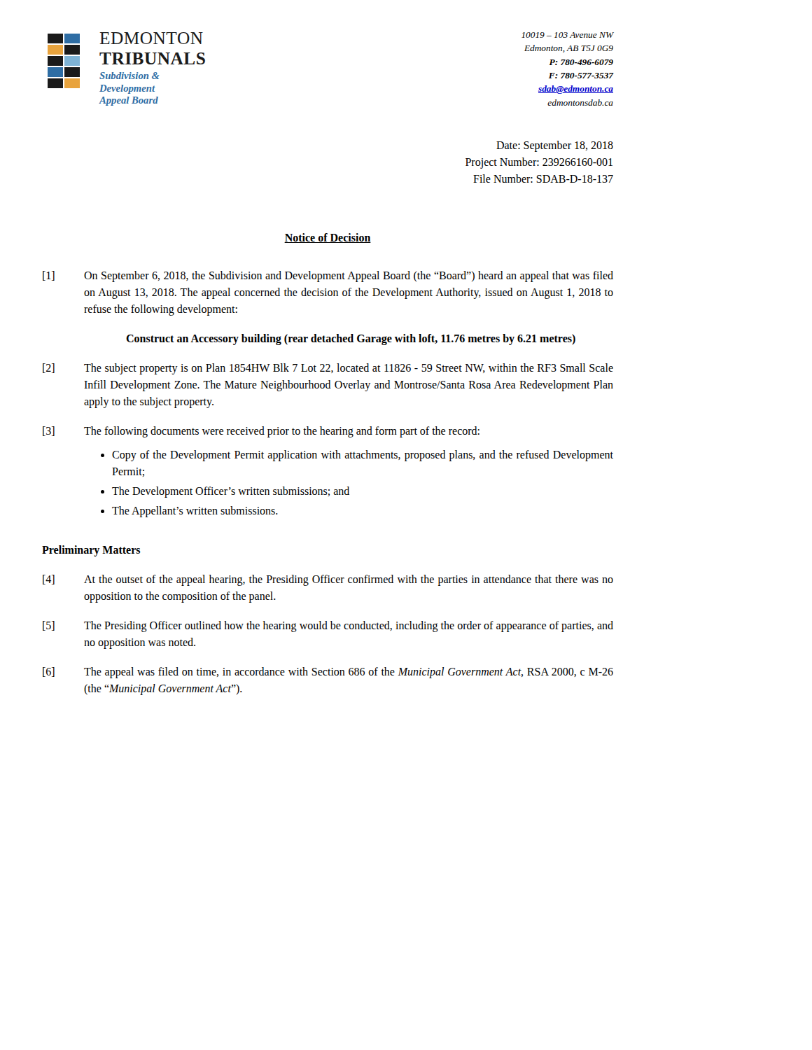EDMONTON
TRIBUNALS
Subdivision &
Development
Appeal Board
10019 – 103 Avenue NW
Edmonton, AB T5J 0G9
P: 780-496-6079
F: 780-577-3537
sdab@edmonton.ca
edmontonsdab.ca
Date: September 18, 2018
Project Number: 239266160-001
File Number: SDAB-D-18-137
Notice of Decision
[1]
On September 6, 2018, the Subdivision and Development Appeal Board (the “Board”) heard an appeal that was filed on August 13, 2018. The appeal concerned the decision of the Development Authority, issued on August 1, 2018 to refuse the following development:
Construct an Accessory building (rear detached Garage with loft, 11.76 metres by 6.21 metres)
[2]
The subject property is on Plan 1854HW Blk 7 Lot 22, located at 11826 - 59 Street NW, within the RF3 Small Scale Infill Development Zone. The Mature Neighbourhood Overlay and Montrose/Santa Rosa Area Redevelopment Plan apply to the subject property.
[3]
The following documents were received prior to the hearing and form part of the record:
Copy of the Development Permit application with attachments, proposed plans, and the refused Development Permit;
The Development Officer’s written submissions; and
The Appellant’s written submissions.
Preliminary Matters
[4]
At the outset of the appeal hearing, the Presiding Officer confirmed with the parties in attendance that there was no opposition to the composition of the panel.
[5]
The Presiding Officer outlined how the hearing would be conducted, including the order of appearance of parties, and no opposition was noted.
[6]
The appeal was filed on time, in accordance with Section 686 of the Municipal Government Act, RSA 2000, c M-26 (the “Municipal Government Act”).